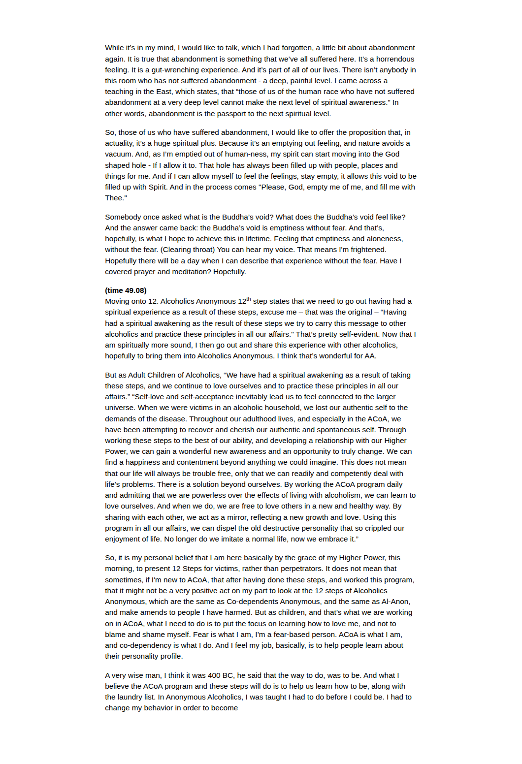While it’s in my mind, I would like to talk, which I had forgotten, a little bit about abandonment again. It is true that abandonment is something that we’ve all suffered here. It’s a horrendous feeling. It is a gut-wrenching experience. And it’s part of all of our lives. There isn’t anybody in this room who has not suffered abandonment - a deep, painful level. I came across a teaching in the East, which states, that “those of us of the human race who have not suffered abandonment at a very deep level cannot make the next level of spiritual awareness.” In other words, abandonment is the passport to the next spiritual level.
So, those of us who have suffered abandonment, I would like to offer the proposition that, in actuality, it’s a huge spiritual plus. Because it’s an emptying out feeling, and nature avoids a vacuum. And, as I’m emptied out of human-ness, my spirit can start moving into the God shaped hole - If I allow it to. That hole has always been filled up with people, places and things for me. And if I can allow myself to feel the feelings, stay empty, it allows this void to be filled up with Spirit. And in the process comes "Please, God, empty me of me, and fill me with Thee."
Somebody once asked what is the Buddha’s void? What does the Buddha’s void feel like? And the answer came back: the Buddha’s void is emptiness without fear. And that’s, hopefully, is what I hope to achieve this in lifetime. Feeling that emptiness and aloneness, without the fear. (Clearing throat) You can hear my voice. That means I'm frightened. Hopefully there will be a day when I can describe that experience without the fear. Have I covered prayer and meditation? Hopefully.
(time 49.08)
Moving onto 12. Alcoholics Anonymous 12th step states that we need to go out having had a spiritual experience as a result of these steps, excuse me – that was the original – “Having had a spiritual awakening as the result of these steps we try to carry this message to other alcoholics and practice these principles in all our affairs." That’s pretty self-evident. Now that I am spiritually more sound, I then go out and share this experience with other alcoholics, hopefully to bring them into Alcoholics Anonymous. I think that’s wonderful for AA.
But as Adult Children of Alcoholics, “We have had a spiritual awakening as a result of taking these steps, and we continue to love ourselves and to practice these principles in all our affairs.” “Self-love and self-acceptance inevitably lead us to feel connected to the larger universe. When we were victims in an alcoholic household, we lost our authentic self to the demands of the disease. Throughout our adulthood lives, and especially in the ACoA, we have been attempting to recover and cherish our authentic and spontaneous self. Through working these steps to the best of our ability, and developing a relationship with our Higher Power, we can gain a wonderful new awareness and an opportunity to truly change. We can find a happiness and contentment beyond anything we could imagine. This does not mean that our life will always be trouble free, only that we can readily and competently deal with life's problems. There is a solution beyond ourselves. By working the ACoA program daily and admitting that we are powerless over the effects of living with alcoholism, we can learn to love ourselves. And when we do, we are free to love others in a new and healthy way. By sharing with each other, we act as a mirror, reflecting a new growth and love. Using this program in all our affairs, we can dispel the old destructive personality that so crippled our enjoyment of life. No longer do we imitate a normal life, now we embrace it.”
So, it is my personal belief that I am here basically by the grace of my Higher Power, this morning, to present 12 Steps for victims, rather than perpetrators. It does not mean that sometimes, if I'm new to ACoA, that after having done these steps, and worked this program, that it might not be a very positive act on my part to look at the 12 steps of Alcoholics Anonymous, which are the same as Co-dependents Anonymous, and the same as Al-Anon, and make amends to people I have harmed. But as children, and that’s what we are working on in ACoA, what I need to do is to put the focus on learning how to love me, and not to blame and shame myself. Fear is what I am, I’m a fear-based person. ACoA is what I am, and co-dependency is what I do. And I feel my job, basically, is to help people learn about their personality profile.
A very wise man, I think it was 400 BC, he said that the way to do, was to be. And what I believe the ACoA program and these steps will do is to help us learn how to be, along with the laundry list. In Anonymous Alcoholics, I was taught I had to do before I could be. I had to change my behavior in order to become